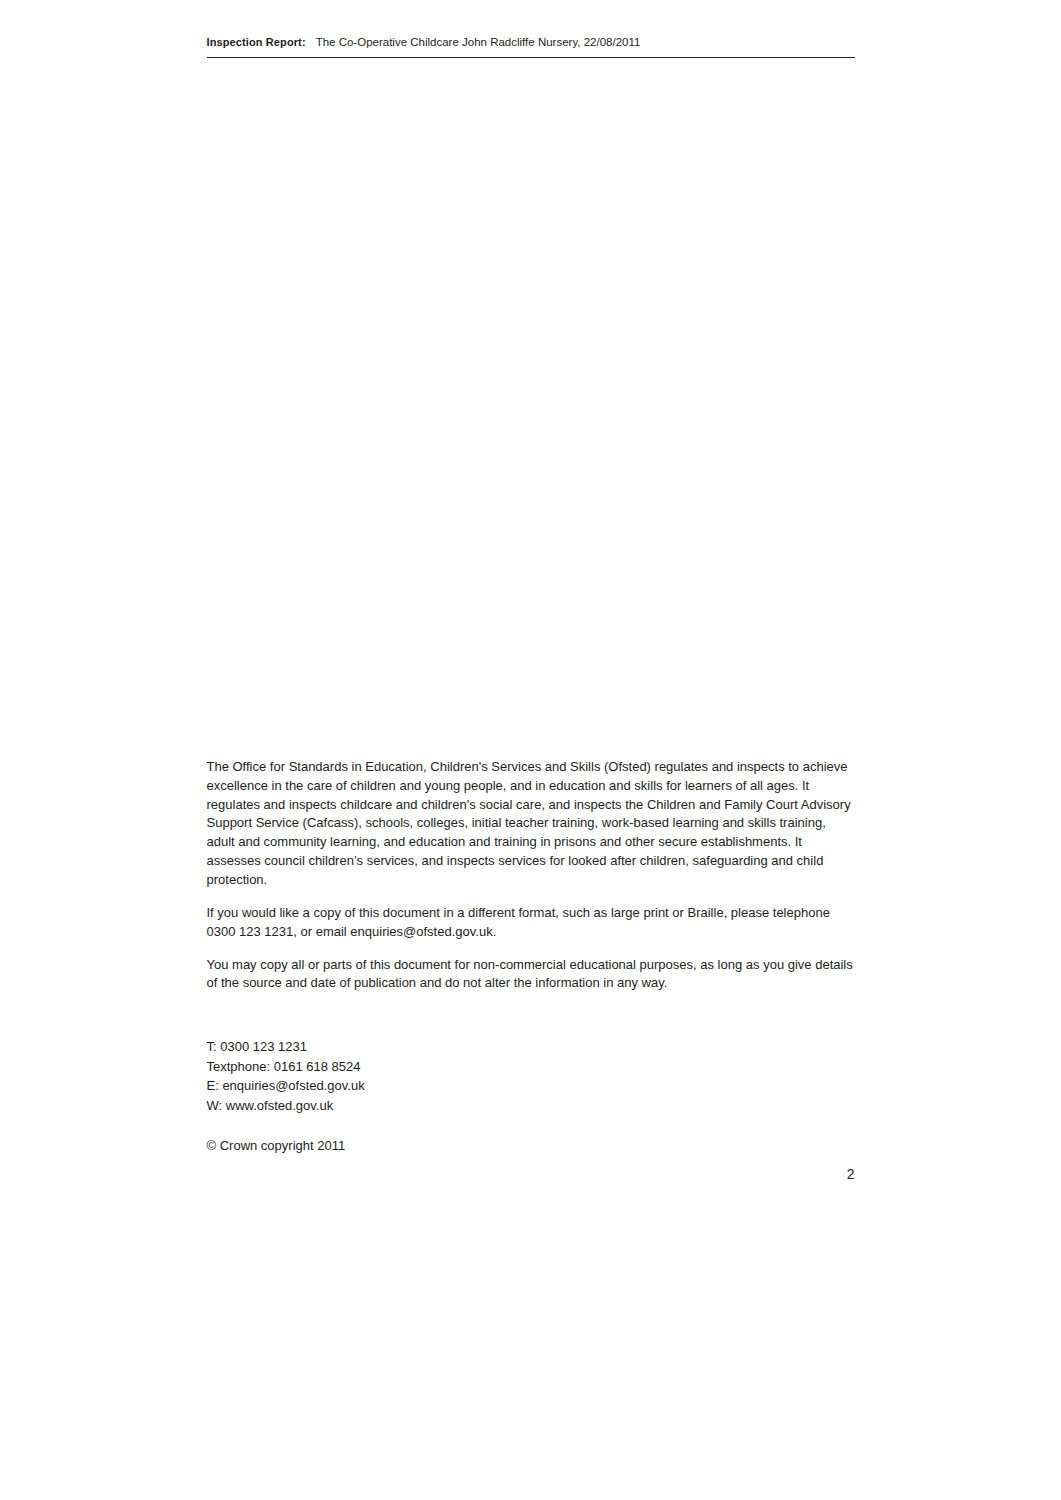Inspection Report: The Co-Operative Childcare John Radcliffe Nursery, 22/08/2011
The Office for Standards in Education, Children's Services and Skills (Ofsted) regulates and inspects to achieve excellence in the care of children and young people, and in education and skills for learners of all ages. It regulates and inspects childcare and children's social care, and inspects the Children and Family Court Advisory Support Service (Cafcass), schools, colleges, initial teacher training, work-based learning and skills training, adult and community learning, and education and training in prisons and other secure establishments. It assesses council children’s services, and inspects services for looked after children, safeguarding and child protection.
If you would like a copy of this document in a different format, such as large print or Braille, please telephone 0300 123 1231, or email enquiries@ofsted.gov.uk.
You may copy all or parts of this document for non-commercial educational purposes, as long as you give details of the source and date of publication and do not alter the information in any way.
T: 0300 123 1231
Textphone: 0161 618 8524
E: enquiries@ofsted.gov.uk
W: www.ofsted.gov.uk
© Crown copyright 2011
2